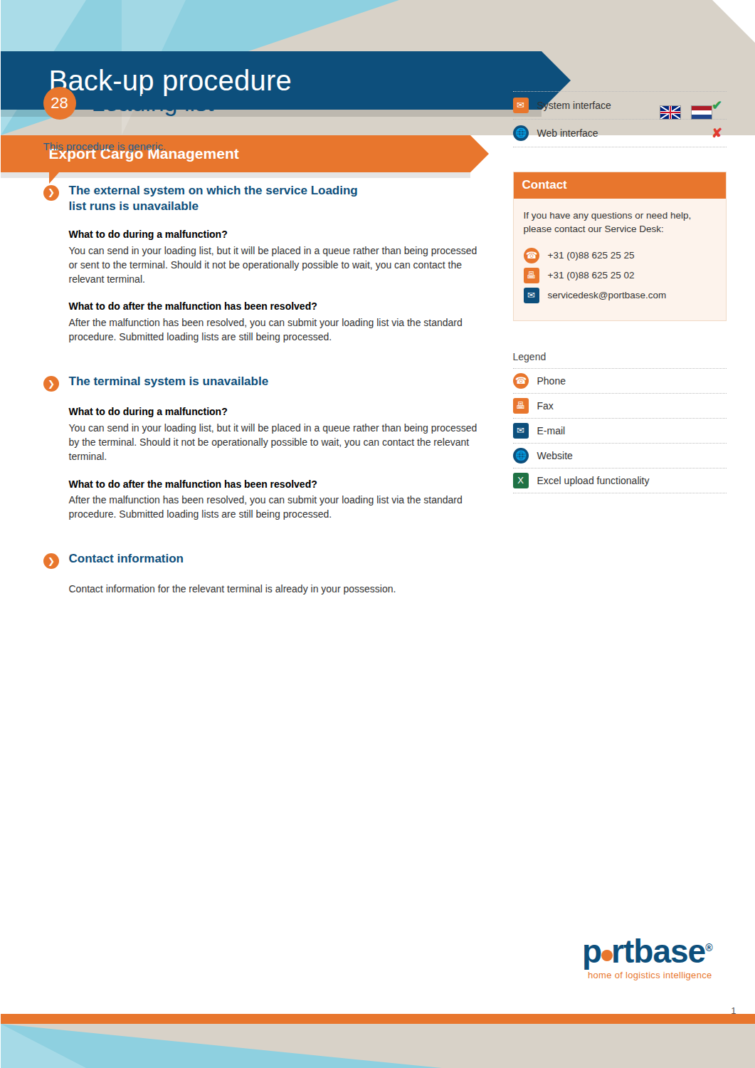Back-up procedure
Export Cargo Management
28
Loading list
This procedure is generic.
❯
The external system on which the service Loading
list runs is unavailable
What to do during a malfunction?
You can send in your loading list, but it will be placed in a queue rather than being processed or sent to the terminal. Should it not be operationally possible to wait, you can contact the relevant terminal.
What to do after the malfunction has been resolved?
After the malfunction has been resolved, you can submit your loading list via the standard procedure. Submitted loading lists are still being processed.
❯
The terminal system is unavailable
What to do during a malfunction?
You can send in your loading list, but it will be placed in a queue rather than being processed by the terminal. Should it not be operationally possible to wait, you can contact the relevant terminal.
What to do after the malfunction has been resolved?
After the malfunction has been resolved, you can submit your loading list via the standard procedure. Submitted loading lists are still being processed.
❯
Contact information
Contact information for the relevant terminal is already in your possession.
✉ System interface ✔
🌐 Web interface ✘
Contact
If you have any questions or need help, please contact our Service Desk:
☎ +31 (0)88 625 25 25
🖶 +31 (0)88 625 25 02
✉ servicedesk@portbase.com
Legend
☎ Phone
🖶 Fax
✉ E-mail
🌐 Website
X Excel upload functionality
p rtbase®
home of logistics intelligence
1